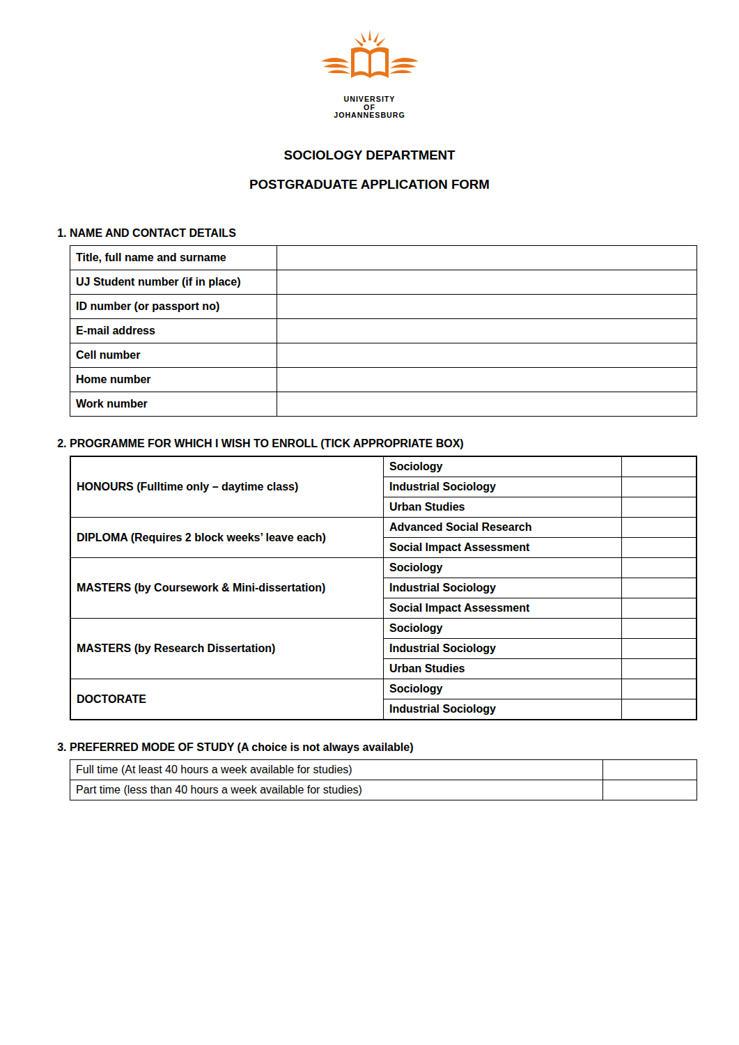UNIVERSITY
OF
JOHANNESBURG
SOCIOLOGY DEPARTMENT
POSTGRADUATE APPLICATION FORM
NAME AND CONTACT DETAILS
| Title, full name and surname | |
| UJ Student number (if in place) | |
| ID number (or passport no) | |
| E-mail address | |
| Cell number | |
| Home number | |
| Work number | |
PROGRAMME FOR WHICH I WISH TO ENROLL (TICK APPROPRIATE BOX)
| HONOURS (Fulltime only – daytime class) | Sociology | |
| Industrial Sociology | |
| Urban Studies | |
| DIPLOMA (Requires 2 block weeks’ leave each) | Advanced Social Research | |
| Social Impact Assessment | |
| MASTERS (by Coursework & Mini-dissertation) | Sociology | |
| Industrial Sociology | |
| Social Impact Assessment | |
| MASTERS (by Research Dissertation) | Sociology | |
| Industrial Sociology | |
| Urban Studies | |
| DOCTORATE | Sociology | |
| Industrial Sociology | |
PREFERRED MODE OF STUDY (A choice is not always available)
| Full time (At least 40 hours a week available for studies) | |
| Part time (less than 40 hours a week available for studies) | |